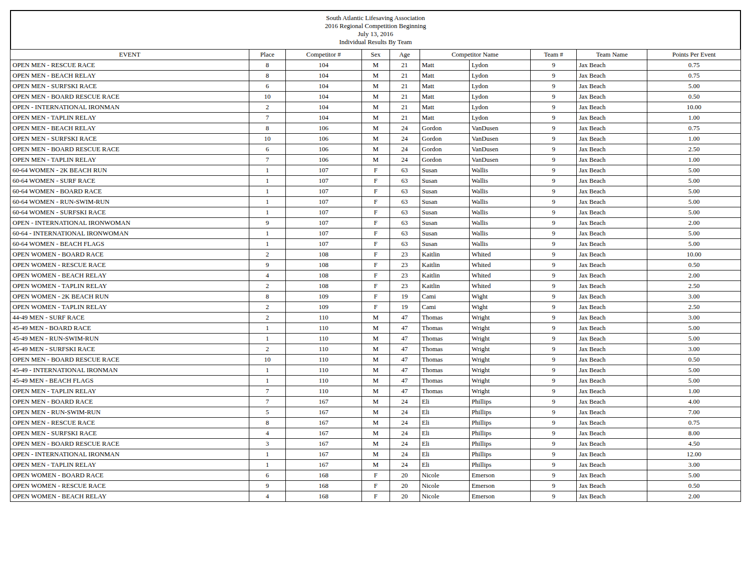South Atlantic Lifesaving Association 2016 Regional Competition Beginning July 13, 2016 Individual Results By Team
| EVENT | Place | Competitor # | Sex | Age | Competitor Name | Team # | Team Name | Points Per Event |
| --- | --- | --- | --- | --- | --- | --- | --- | --- |
| OPEN MEN - RESCUE RACE | 8 | 104 | M | 21 | Matt | Lydon | 9 | Jax Beach | 0.75 |
| OPEN MEN - BEACH RELAY | 8 | 104 | M | 21 | Matt | Lydon | 9 | Jax Beach | 0.75 |
| OPEN MEN - SURFSKI RACE | 6 | 104 | M | 21 | Matt | Lydon | 9 | Jax Beach | 5.00 |
| OPEN MEN - BOARD RESCUE RACE | 10 | 104 | M | 21 | Matt | Lydon | 9 | Jax Beach | 0.50 |
| OPEN - INTERNATIONAL IRONMAN | 2 | 104 | M | 21 | Matt | Lydon | 9 | Jax Beach | 10.00 |
| OPEN MEN - TAPLIN RELAY | 7 | 104 | M | 21 | Matt | Lydon | 9 | Jax Beach | 1.00 |
| OPEN MEN - BEACH RELAY | 8 | 106 | M | 24 | Gordon | VanDusen | 9 | Jax Beach | 0.75 |
| OPEN MEN - SURFSKI RACE | 10 | 106 | M | 24 | Gordon | VanDusen | 9 | Jax Beach | 1.00 |
| OPEN MEN - BOARD RESCUE RACE | 6 | 106 | M | 24 | Gordon | VanDusen | 9 | Jax Beach | 2.50 |
| OPEN MEN - TAPLIN RELAY | 7 | 106 | M | 24 | Gordon | VanDusen | 9 | Jax Beach | 1.00 |
| 60-64 WOMEN - 2K BEACH RUN | 1 | 107 | F | 63 | Susan | Wallis | 9 | Jax Beach | 5.00 |
| 60-64 WOMEN - SURF RACE | 1 | 107 | F | 63 | Susan | Wallis | 9 | Jax Beach | 5.00 |
| 60-64 WOMEN - BOARD RACE | 1 | 107 | F | 63 | Susan | Wallis | 9 | Jax Beach | 5.00 |
| 60-64 WOMEN - RUN-SWIM-RUN | 1 | 107 | F | 63 | Susan | Wallis | 9 | Jax Beach | 5.00 |
| 60-64 WOMEN - SURFSKI RACE | 1 | 107 | F | 63 | Susan | Wallis | 9 | Jax Beach | 5.00 |
| OPEN - INTERNATIONAL IRONWOMAN | 9 | 107 | F | 63 | Susan | Wallis | 9 | Jax Beach | 2.00 |
| 60-64 - INTERNATIONAL IRONWOMAN | 1 | 107 | F | 63 | Susan | Wallis | 9 | Jax Beach | 5.00 |
| 60-64 WOMEN - BEACH FLAGS | 1 | 107 | F | 63 | Susan | Wallis | 9 | Jax Beach | 5.00 |
| OPEN WOMEN - BOARD RACE | 2 | 108 | F | 23 | Kaitlin | Whited | 9 | Jax Beach | 10.00 |
| OPEN WOMEN - RESCUE RACE | 9 | 108 | F | 23 | Kaitlin | Whited | 9 | Jax Beach | 0.50 |
| OPEN WOMEN - BEACH RELAY | 4 | 108 | F | 23 | Kaitlin | Whited | 9 | Jax Beach | 2.00 |
| OPEN WOMEN - TAPLIN RELAY | 2 | 108 | F | 23 | Kaitlin | Whited | 9 | Jax Beach | 2.50 |
| OPEN WOMEN - 2K BEACH RUN | 8 | 109 | F | 19 | Cami | Wight | 9 | Jax Beach | 3.00 |
| OPEN WOMEN - TAPLIN RELAY | 2 | 109 | F | 19 | Cami | Wight | 9 | Jax Beach | 2.50 |
| 44-49 MEN - SURF RACE | 2 | 110 | M | 47 | Thomas | Wright | 9 | Jax Beach | 3.00 |
| 45-49 MEN - BOARD RACE | 1 | 110 | M | 47 | Thomas | Wright | 9 | Jax Beach | 5.00 |
| 45-49 MEN - RUN-SWIM-RUN | 1 | 110 | M | 47 | Thomas | Wright | 9 | Jax Beach | 5.00 |
| 45-49 MEN - SURFSKI RACE | 2 | 110 | M | 47 | Thomas | Wright | 9 | Jax Beach | 3.00 |
| OPEN MEN - BOARD RESCUE RACE | 10 | 110 | M | 47 | Thomas | Wright | 9 | Jax Beach | 0.50 |
| 45-49 - INTERNATIONAL IRONMAN | 1 | 110 | M | 47 | Thomas | Wright | 9 | Jax Beach | 5.00 |
| 45-49 MEN - BEACH FLAGS | 1 | 110 | M | 47 | Thomas | Wright | 9 | Jax Beach | 5.00 |
| OPEN MEN - TAPLIN RELAY | 7 | 110 | M | 47 | Thomas | Wright | 9 | Jax Beach | 1.00 |
| OPEN MEN - BOARD RACE | 7 | 167 | M | 24 | Eli | Phillips | 9 | Jax Beach | 4.00 |
| OPEN MEN - RUN-SWIM-RUN | 5 | 167 | M | 24 | Eli | Phillips | 9 | Jax Beach | 7.00 |
| OPEN MEN - RESCUE RACE | 8 | 167 | M | 24 | Eli | Phillips | 9 | Jax Beach | 0.75 |
| OPEN MEN - SURFSKI RACE | 4 | 167 | M | 24 | Eli | Phillips | 9 | Jax Beach | 8.00 |
| OPEN MEN - BOARD RESCUE RACE | 3 | 167 | M | 24 | Eli | Phillips | 9 | Jax Beach | 4.50 |
| OPEN - INTERNATIONAL IRONMAN | 1 | 167 | M | 24 | Eli | Phillips | 9 | Jax Beach | 12.00 |
| OPEN MEN - TAPLIN RELAY | 1 | 167 | M | 24 | Eli | Phillips | 9 | Jax Beach | 3.00 |
| OPEN WOMEN - BOARD RACE | 6 | 168 | F | 20 | Nicole | Emerson | 9 | Jax Beach | 5.00 |
| OPEN WOMEN - RESCUE RACE | 9 | 168 | F | 20 | Nicole | Emerson | 9 | Jax Beach | 0.50 |
| OPEN WOMEN - BEACH RELAY | 4 | 168 | F | 20 | Nicole | Emerson | 9 | Jax Beach | 2.00 |